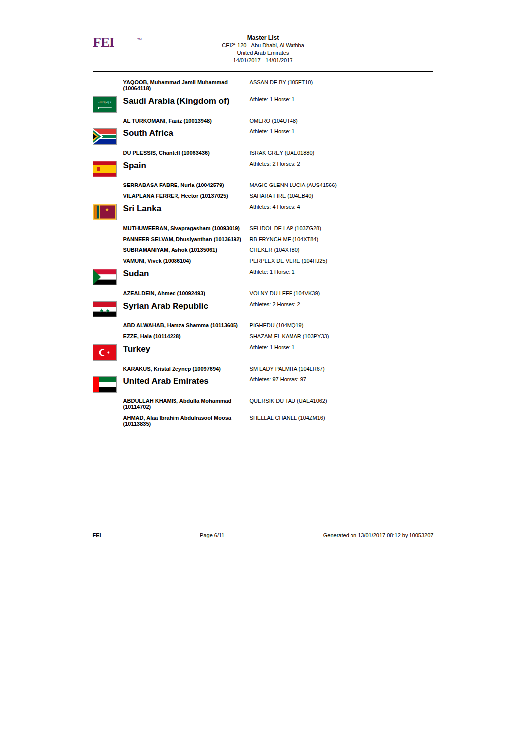FEI TM
Master List
CEI2* 120 - Abu Dhabi, Al Wathba
United Arab Emirates
14/01/2017 - 14/01/2017
| | YAQOOB, Muhammad Jamil Muhammad (10064118) | ASSAN DE BY (105FT10) |
| لا إله إلا الله | Saudi Arabia (Kingdom of) | Athlete: 1 Horse: 1 |
| | AL TURKOMANI, Fauiz (10013948) | OMERO (104UT48) |
| | South Africa | Athlete: 1 Horse: 1 |
| | DU PLESSIS, Chantell (10063436) | ISRAK GREY (UAE01880) |
| | Spain | Athletes: 2 Horses: 2 |
| | SERRABASA FABRE, Nuria (10042579) | MAGIC GLENN LUCIA (AUS41566) |
| | VILAPLANA FERRER, Hector (10137025) | SAHARA FIRE (104EB40) |
| | Sri Lanka | Athletes: 4 Horses: 4 |
| | MUTHUWEERAN, Sivapragasham (10093019) | SELIDOL DE LAP (103ZG28) |
| | PANNEER SELVAM, Dhusiyanthan (10136192) | RB FRYNCH ME (104XT84) |
| | SUBRAMANIYAM, Ashok (10135061) | CHEKER (104XT80) |
| | VAMUNI, Vivek (10086104) | PERPLEX DE VERE (104HJ25) |
| | Sudan | Athlete: 1 Horse: 1 |
| | AZEALDEIN, Ahmed (10092493) | VOLNY DU LEFF (104VK39) |
| | Syrian Arab Republic | Athletes: 2 Horses: 2 |
| | ABD ALWAHAB, Hamza Shamma (10113605) | PIGHEDU (104MQ19) |
| | EZZE, Haia (10114228) | SHAZAM EL KAMAR (103PY33) |
| | Turkey | Athlete: 1 Horse: 1 |
| | KARAKUS, Kristal Zeynep (10097694) | SM LADY PALMITA (104LR67) |
| | United Arab Emirates | Athletes: 97 Horses: 97 |
| | ABDULLAH KHAMIS, Abdulla Mohammad (10114702) | QUERSIK DU TAU (UAE41062) |
| | AHMAD, Alaa Ibrahim Abdulrasool Moosa (10113835) | SHELLAL CHANEL (104ZM16) |
FEI Generated on 13/01/2017 08:12 by 10053207
Page 6/11